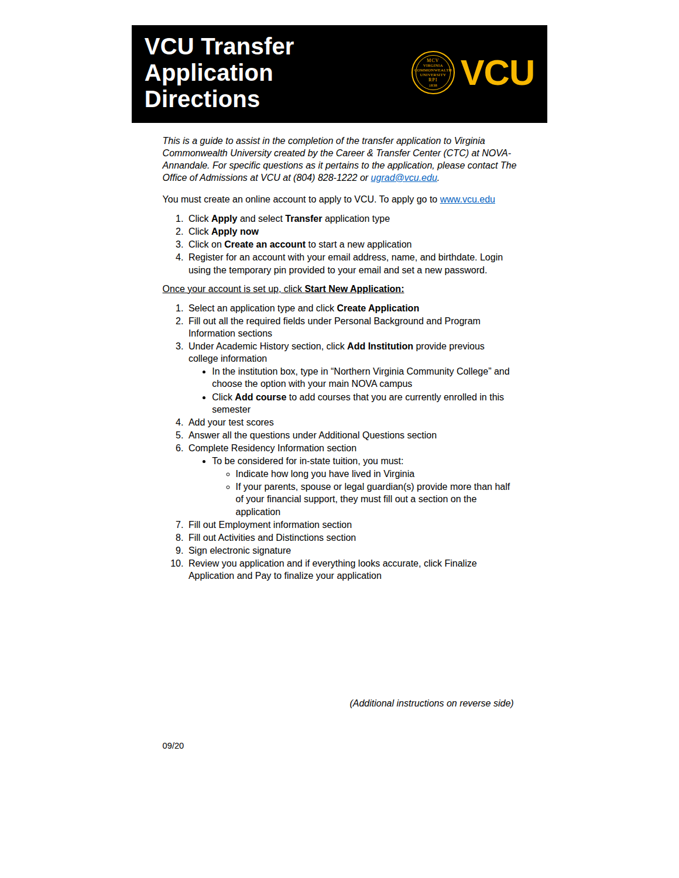VCU Transfer Application
Directions
MCV VIRGINIA COMMONWEALTH UNIVERSITY RPI 1838
VCU
This is a guide to assist in the completion of the transfer application to Virginia Commonwealth University created by the Career & Transfer Center (CTC) at NOVA-Annandale. For specific questions as it pertains to the application, please contact The Office of Admissions at VCU at (804) 828-1222 or ugrad@vcu.edu.
You must create an online account to apply to VCU. To apply go to www.vcu.edu
Click Apply and select Transfer application type
Click Apply now
Click on Create an account to start a new application
Register for an account with your email address, name, and birthdate. Login using the temporary pin provided to your email and set a new password.
Once your account is set up, click Start New Application:
Select an application type and click Create Application
Fill out all the required fields under Personal Background and Program Information sections
Under Academic History section, click Add Institution provide previous college information
In the institution box, type in “Northern Virginia Community College” and choose the option with your main NOVA campus
Click Add course to add courses that you are currently enrolled in this semester
Add your test scores
Answer all the questions under Additional Questions section
Complete Residency Information section
To be considered for in-state tuition, you must:
Indicate how long you have lived in Virginia
If your parents, spouse or legal guardian(s) provide more than half of your financial support, they must fill out a section on the application
Fill out Employment information section
Fill out Activities and Distinctions section
Sign electronic signature
Review you application and if everything looks accurate, click Finalize Application and Pay to finalize your application
(Additional instructions on reverse side)
09/20